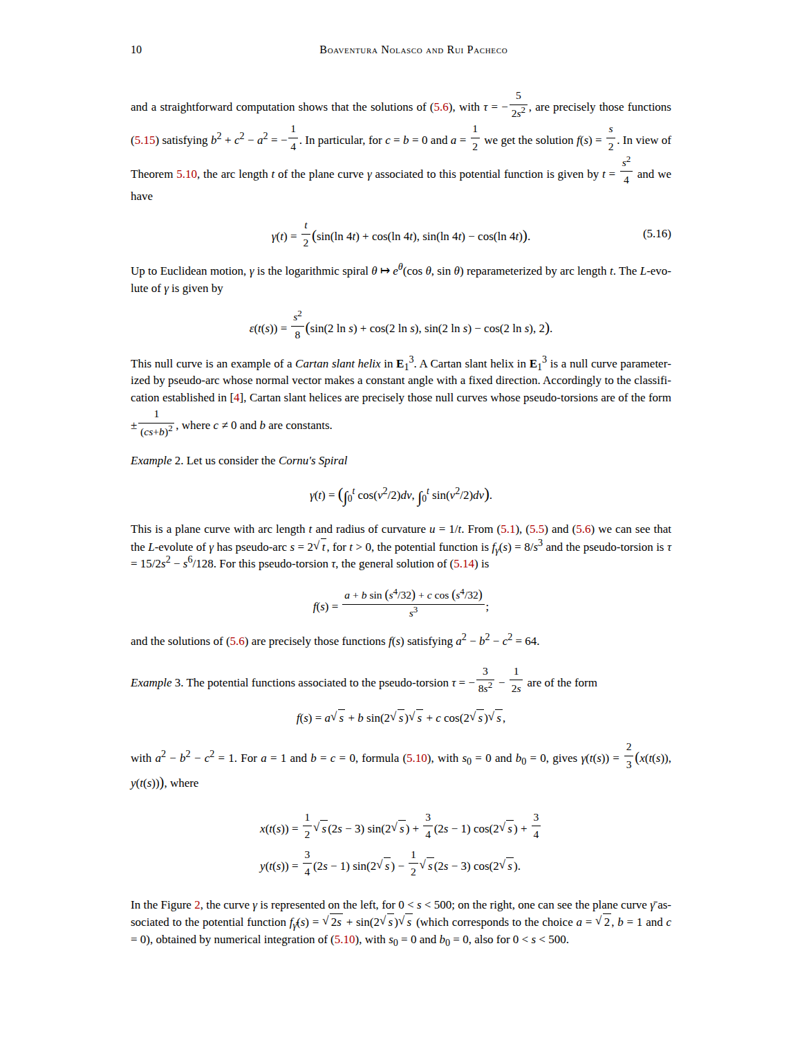10 Boaventura Nolasco and Rui Pacheco
and a straightforward computation shows that the solutions of (5.6), with τ = −52s2, are precisely those functions (5.15) satisfying b2 + c2 − a2 = −14. In particular, for c = b = 0 and a = 12 we get the solution f(s) = s 2. In view of Theorem 5.10, the arc length t of the plane curve γ associated to this potential function is given by t = s24 and we have
γ(t) = t 2(sin(ln 4t) + cos(ln 4t), sin(ln 4t) − cos(ln 4t)). (5.16)
Up to Euclidean motion, γ is the logarithmic spiral θ ↦ eθ(cos θ, sin θ) reparameterized by arc length t. The L-evolute of γ is given by
ε(t(s)) = s28(sin(2 ln s) + cos(2 ln s), sin(2 ln s) − cos(2 ln s), 2).
This null curve is an example of a Cartan slant helix in E13. A Cartan slant helix in E13 is a null curve parameterized by pseudo-arc whose normal vector makes a constant angle with a fixed direction. Accordingly to the classification established in [4], Cartan slant helices are precisely those null curves whose pseudo-torsions are of the form ±1(cs+b)2, where c ≠ 0 and b are constants.
Example 2. Let us consider the Cornu's Spiral
γ(t) = (∫0t cos(v2/2)dv, ∫0t sin(v2/2)dv).
This is a plane curve with arc length t and radius of curvature u = 1/t. From (5.1), (5.5) and (5.6) we can see that the L-evolute of γ has pseudo-arc s = 2t, for t > 0, the potential function is fγ(s) = 8/s3 and the pseudo-torsion is τ = 15/2s2 − s6/128. For this pseudo-torsion τ, the general solution of (5.14) is
f(s) = a + b sin (s4/32) + c cos (s4/32) s3;
and the solutions of (5.6) are precisely those functions f(s) satisfying a2 − b2 − c2 = 64.
Example 3. The potential functions associated to the pseudo-torsion τ = −38s2 − 12s are of the form
f(s) = as + b sin(2s)s + c cos(2s)s,
with a2 − b2 − c2 = 1. For a = 1 and b = c = 0, formula (5.10), with s0 = 0 and b0 = 0, gives γ(t(s)) = 23(x(t(s)), y(t(s))), where
x(t(s)) = 12 s(2s − 3) sin(2s) + 34(2s − 1) cos(2s) + 34
y(t(s)) = 34(2s − 1) sin(2s) − 12 s(2s − 3) cos(2s).
In the Figure 2, the curve γ is represented on the left, for 0 < s < 500; on the right, one can see the plane curve γ̄ associated to the potential function fγ̄(s) = 2s + sin(2s)s (which corresponds to the choice a = 2, b = 1 and c = 0), obtained by numerical integration of (5.10), with s0 = 0 and b0 = 0, also for 0 < s < 500.